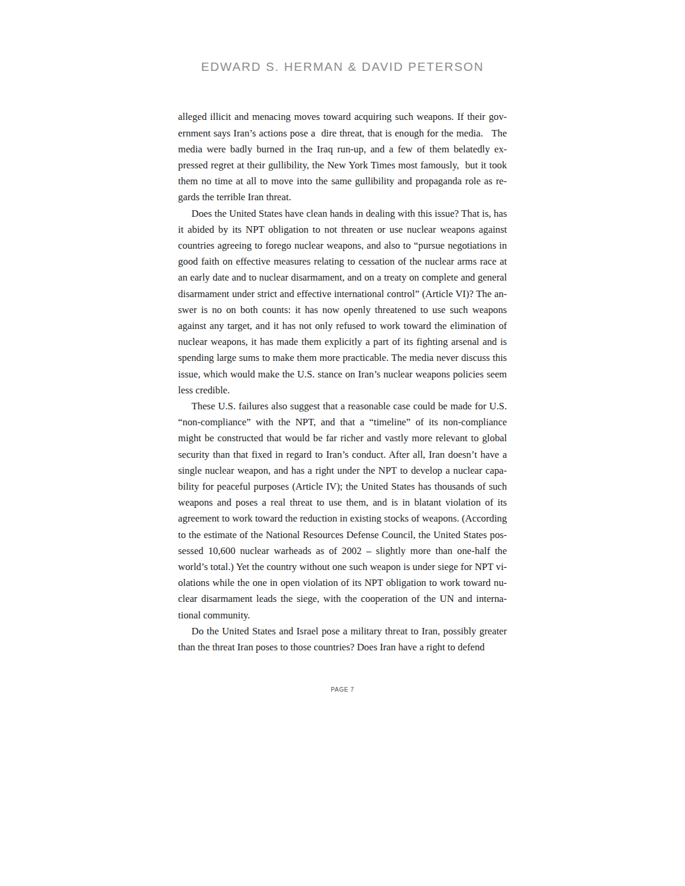Edward S. Herman & David Peterson
alleged illicit and menacing moves toward acquiring such weapons. If their government says Iran’s actions pose a dire threat, that is enough for the media. The media were badly burned in the Iraq run-up, and a few of them belatedly expressed regret at their gullibility, the New York Times most famously, but it took them no time at all to move into the same gullibility and propaganda role as regards the terrible Iran threat.
Does the United States have clean hands in dealing with this issue? That is, has it abided by its NPT obligation to not threaten or use nuclear weapons against countries agreeing to forego nuclear weapons, and also to “pursue negotiations in good faith on effective measures relating to cessation of the nuclear arms race at an early date and to nuclear disarmament, and on a treaty on complete and general disarmament under strict and effective international control” (Article VI)? The answer is no on both counts: it has now openly threatened to use such weapons against any target, and it has not only refused to work toward the elimination of nuclear weapons, it has made them explicitly a part of its fighting arsenal and is spending large sums to make them more practicable. The media never discuss this issue, which would make the U.S. stance on Iran’s nuclear weapons policies seem less credible.
These U.S. failures also suggest that a reasonable case could be made for U.S. “non-compliance” with the NPT, and that a “timeline” of its non-compliance might be constructed that would be far richer and vastly more relevant to global security than that fixed in regard to Iran’s conduct. After all, Iran doesn’t have a single nuclear weapon, and has a right under the NPT to develop a nuclear capability for peaceful purposes (Article IV); the United States has thousands of such weapons and poses a real threat to use them, and is in blatant violation of its agreement to work toward the reduction in existing stocks of weapons. (According to the estimate of the National Resources Defense Council, the United States possessed 10,600 nuclear warheads as of 2002 – slightly more than one-half the world’s total.) Yet the country without one such weapon is under siege for NPT violations while the one in open violation of its NPT obligation to work toward nuclear disarmament leads the siege, with the cooperation of the UN and international community.
Do the United States and Israel pose a military threat to Iran, possibly greater than the threat Iran poses to those countries? Does Iran have a right to defend
PAGE 7